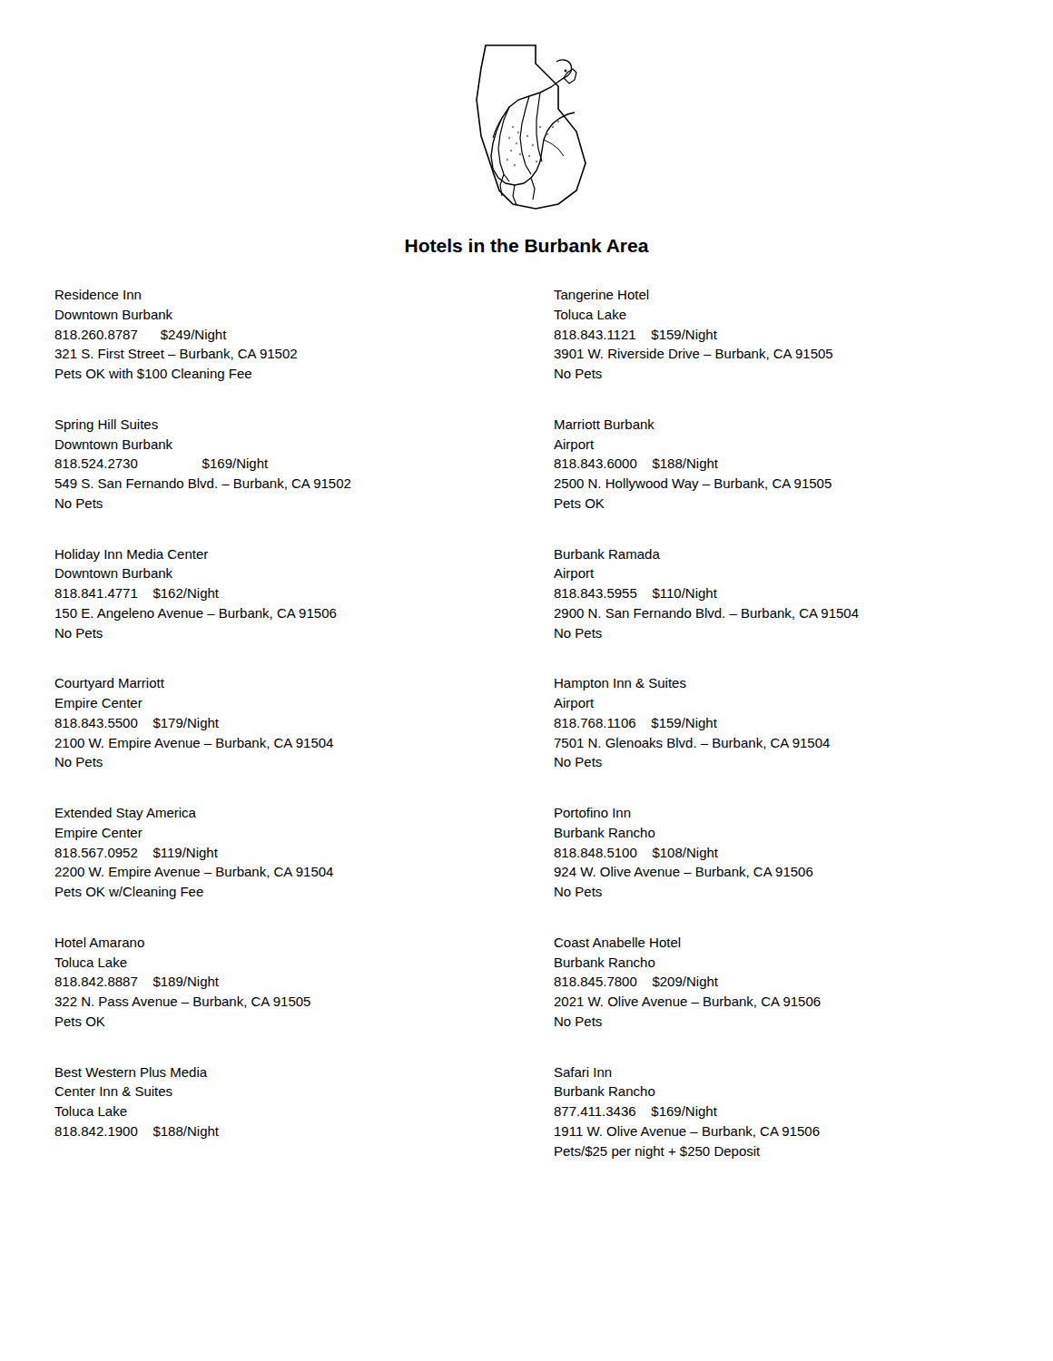Hotels in the Burbank Area
Residence Inn
Downtown Burbank
818.260.8787 $249/Night
321 S. First Street – Burbank, CA 91502
Pets OK with $100 Cleaning Fee
Spring Hill Suites
Downtown Burbank
818.524.2730 $169/Night
549 S. San Fernando Blvd. – Burbank, CA 91502
No Pets
Holiday Inn Media Center
Downtown Burbank
818.841.4771 $162/Night
150 E. Angeleno Avenue – Burbank, CA 91506
No Pets
Courtyard Marriott
Empire Center
818.843.5500 $179/Night
2100 W. Empire Avenue – Burbank, CA 91504
No Pets
Extended Stay America
Empire Center
818.567.0952 $119/Night
2200 W. Empire Avenue – Burbank, CA 91504
Pets OK w/Cleaning Fee
Hotel Amarano
Toluca Lake
818.842.8887 $189/Night
322 N. Pass Avenue – Burbank, CA 91505
Pets OK
Best Western Plus Media
Center Inn & Suites
Toluca Lake
818.842.1900 $188/Night
Tangerine Hotel
Toluca Lake
818.843.1121 $159/Night
3901 W. Riverside Drive – Burbank, CA 91505
No Pets
Marriott Burbank
Airport
818.843.6000 $188/Night
2500 N. Hollywood Way – Burbank, CA 91505
Pets OK
Burbank Ramada
Airport
818.843.5955 $110/Night
2900 N. San Fernando Blvd. – Burbank, CA 91504
No Pets
Hampton Inn & Suites
Airport
818.768.1106 $159/Night
7501 N. Glenoaks Blvd. – Burbank, CA 91504
No Pets
Portofino Inn
Burbank Rancho
818.848.5100 $108/Night
924 W. Olive Avenue – Burbank, CA 91506
No Pets
Coast Anabelle Hotel
Burbank Rancho
818.845.7800 $209/Night
2021 W. Olive Avenue – Burbank, CA 91506
No Pets
Safari Inn
Burbank Rancho
877.411.3436 $169/Night
1911 W. Olive Avenue – Burbank, CA 91506
Pets/$25 per night + $250 Deposit